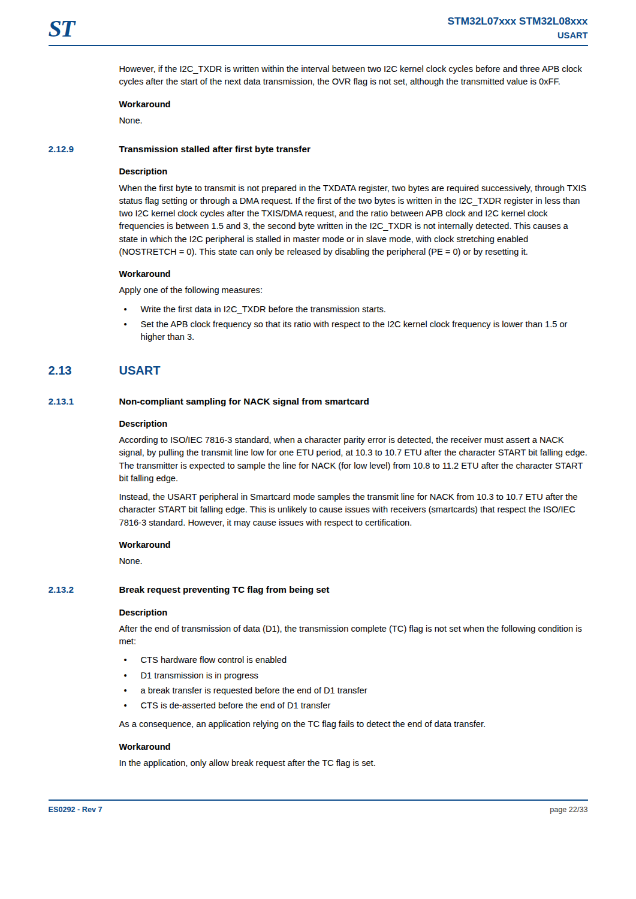ST
STM32L07xxx STM32L08xxx
USART
However, if the I2C_TXDR is written within the interval between two I2C kernel clock cycles before and three APB clock cycles after the start of the next data transmission, the OVR flag is not set, although the transmitted value is 0xFF.
Workaround
None.
2.12.9 Transmission stalled after first byte transfer
Description
When the first byte to transmit is not prepared in the TXDATA register, two bytes are required successively, through TXIS status flag setting or through a DMA request. If the first of the two bytes is written in the I2C_TXDR register in less than two I2C kernel clock cycles after the TXIS/DMA request, and the ratio between APB clock and I2C kernel clock frequencies is between 1.5 and 3, the second byte written in the I2C_TXDR is not internally detected. This causes a state in which the I2C peripheral is stalled in master mode or in slave mode, with clock stretching enabled (NOSTRETCH = 0). This state can only be released by disabling the peripheral (PE = 0) or by resetting it.
Workaround
Apply one of the following measures:
Write the first data in I2C_TXDR before the transmission starts.
Set the APB clock frequency so that its ratio with respect to the I2C kernel clock frequency is lower than 1.5 or higher than 3.
2.13 USART
2.13.1 Non-compliant sampling for NACK signal from smartcard
Description
According to ISO/IEC 7816-3 standard, when a character parity error is detected, the receiver must assert a NACK signal, by pulling the transmit line low for one ETU period, at 10.3 to 10.7 ETU after the character START bit falling edge. The transmitter is expected to sample the line for NACK (for low level) from 10.8 to 11.2 ETU after the character START bit falling edge.
Instead, the USART peripheral in Smartcard mode samples the transmit line for NACK from 10.3 to 10.7 ETU after the character START bit falling edge. This is unlikely to cause issues with receivers (smartcards) that respect the ISO/IEC 7816-3 standard. However, it may cause issues with respect to certification.
Workaround
None.
2.13.2 Break request preventing TC flag from being set
Description
After the end of transmission of data (D1), the transmission complete (TC) flag is not set when the following condition is met:
CTS hardware flow control is enabled
D1 transmission is in progress
a break transfer is requested before the end of D1 transfer
CTS is de-asserted before the end of D1 transfer
As a consequence, an application relying on the TC flag fails to detect the end of data transfer.
Workaround
In the application, only allow break request after the TC flag is set.
ES0292 - Rev 7
page 22/33